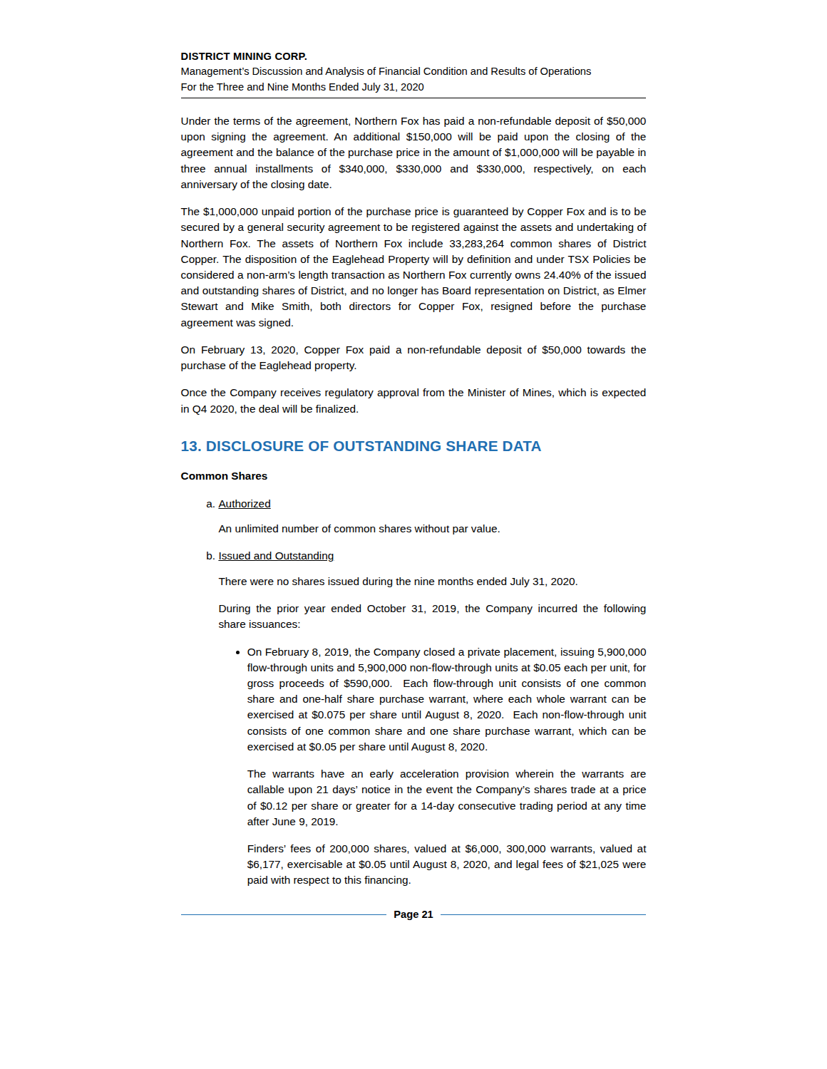DISTRICT MINING CORP.
Management’s Discussion and Analysis of Financial Condition and Results of Operations
For the Three and Nine Months Ended July 31, 2020
Under the terms of the agreement, Northern Fox has paid a non-refundable deposit of $50,000 upon signing the agreement. An additional $150,000 will be paid upon the closing of the agreement and the balance of the purchase price in the amount of $1,000,000 will be payable in three annual installments of $340,000, $330,000 and $330,000, respectively, on each anniversary of the closing date.
The $1,000,000 unpaid portion of the purchase price is guaranteed by Copper Fox and is to be secured by a general security agreement to be registered against the assets and undertaking of Northern Fox. The assets of Northern Fox include 33,283,264 common shares of District Copper. The disposition of the Eaglehead Property will by definition and under TSX Policies be considered a non-arm’s length transaction as Northern Fox currently owns 24.40% of the issued and outstanding shares of District, and no longer has Board representation on District, as Elmer Stewart and Mike Smith, both directors for Copper Fox, resigned before the purchase agreement was signed.
On February 13, 2020, Copper Fox paid a non-refundable deposit of $50,000 towards the purchase of the Eaglehead property.
Once the Company receives regulatory approval from the Minister of Mines, which is expected in Q4 2020, the deal will be finalized.
13. DISCLOSURE OF OUTSTANDING SHARE DATA
Common Shares
Authorized
An unlimited number of common shares without par value.
Issued and Outstanding
There were no shares issued during the nine months ended July 31, 2020.
During the prior year ended October 31, 2019, the Company incurred the following share issuances:
On February 8, 2019, the Company closed a private placement, issuing 5,900,000 flow-through units and 5,900,000 non-flow-through units at $0.05 each per unit, for gross proceeds of $590,000. Each flow-through unit consists of one common share and one-half share purchase warrant, where each whole warrant can be exercised at $0.075 per share until August 8, 2020. Each non-flow-through unit consists of one common share and one share purchase warrant, which can be exercised at $0.05 per share until August 8, 2020.
The warrants have an early acceleration provision wherein the warrants are callable upon 21 days’ notice in the event the Company’s shares trade at a price of $0.12 per share or greater for a 14-day consecutive trading period at any time after June 9, 2019.
Finders’ fees of 200,000 shares, valued at $6,000, 300,000 warrants, valued at $6,177, exercisable at $0.05 until August 8, 2020, and legal fees of $21,025 were paid with respect to this financing.
Page 21